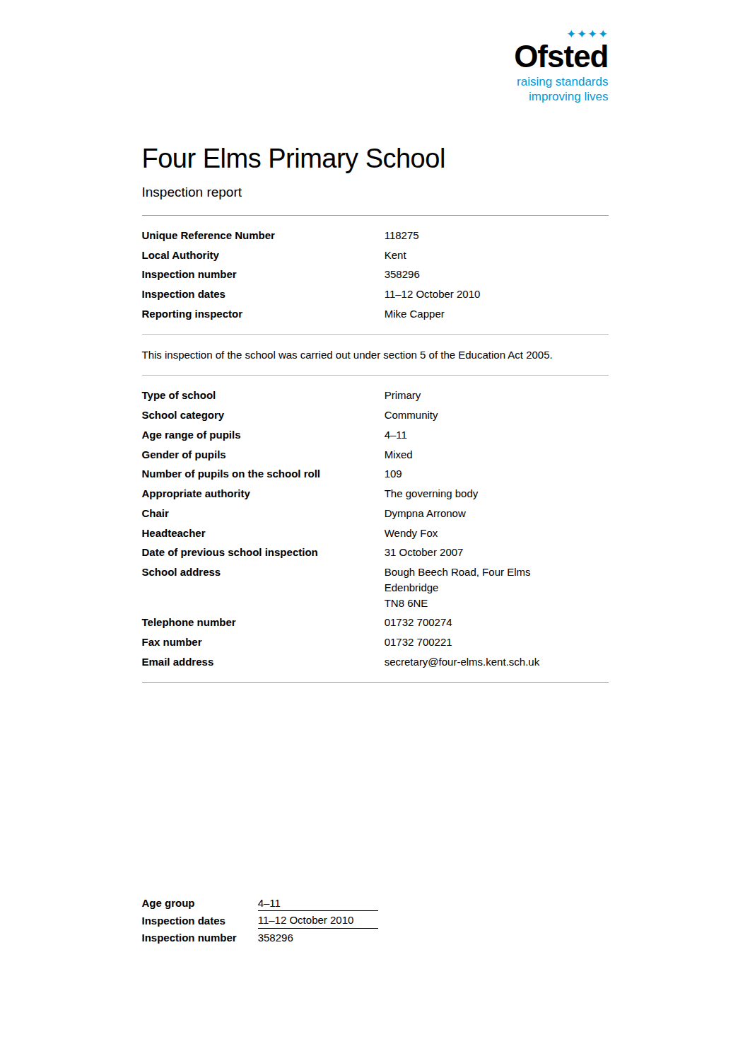✦✦✦✦
Ofsted
raising standards
improving lives
Four Elms Primary School
Inspection report
| Unique Reference Number | 118275 |
| Local Authority | Kent |
| Inspection number | 358296 |
| Inspection dates | 11–12 October 2010 |
| Reporting inspector | Mike Capper |
This inspection of the school was carried out under section 5 of the Education Act 2005.
| Type of school | Primary |
| School category | Community |
| Age range of pupils | 4–11 |
| Gender of pupils | Mixed |
| Number of pupils on the school roll | 109 |
| Appropriate authority | The governing body |
| Chair | Dympna Arronow |
| Headteacher | Wendy Fox |
| Date of previous school inspection | 31 October 2007 |
| School address | Bough Beech Road, Four Elms Edenbridge TN8 6NE |
| Telephone number | 01732 700274 |
| Fax number | 01732 700221 |
| Email address | secretary@four-elms.kent.sch.uk |
| Age group | 4–11 |
| Inspection dates | 11–12 October 2010 |
| Inspection number | 358296 |